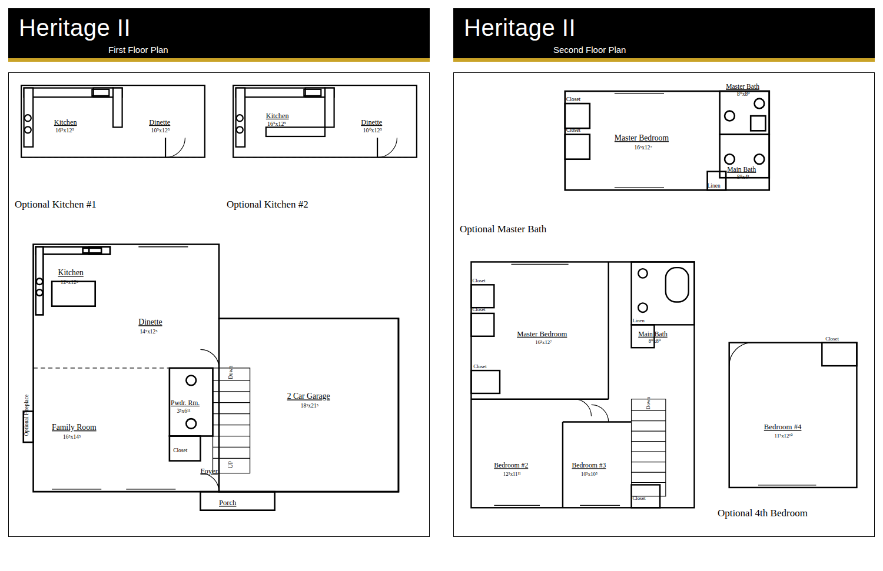Heritage II
First Floor Plan
Kitchen 16⁵x12⁵ Dinette 10⁵x12⁵
Optional Kitchen #1
Kitchen 16⁵x12⁵ Dinette 10⁰x12⁵
Optional Kitchen #2
Kitchen 12⁵x12⁵ Dinette 14⁵x12⁵ Family Room 16⁵x14⁵ Pwdr. Rm. 3⁵x6¹¹ Closet Foyer Porch 2 Car Garage 18⁵x21⁵ Optional Fireplace Down UP
Heritage II
Second Floor Plan
Closet Closet Master Bedroom 16⁵x12⁷ Master Bath 8⁰x8⁰ Main Bath 8⁰x4¹ Linen
Optional Master Bath
Closet Closet Closet Master Bedroom 16⁵x12⁷ Main Bath 8⁰x8⁰ Linen Bedroom #2 12⁵x11¹¹ Bedroom #3 10⁵x10⁵ Closet Down
Closet Bedroom #4 11⁵x12¹⁰
Optional 4th Bedroom